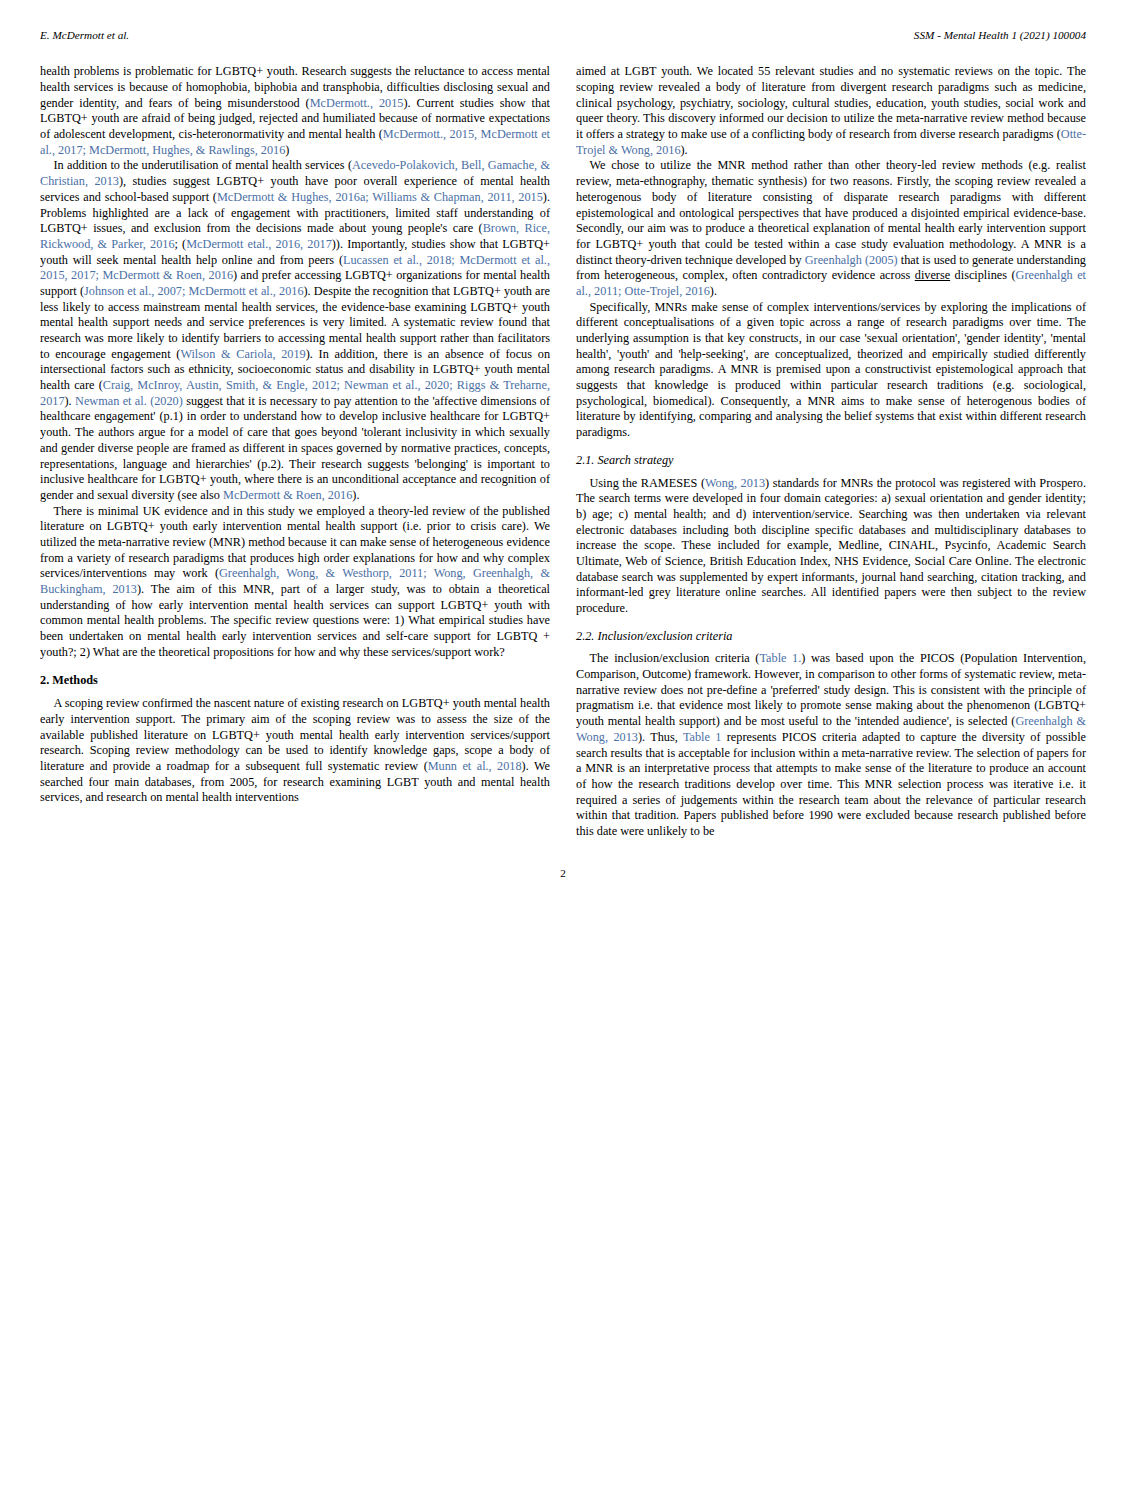E. McDermott et al.
SSM - Mental Health 1 (2021) 100004
health problems is problematic for LGBTQ+ youth. Research suggests the reluctance to access mental health services is because of homophobia, biphobia and transphobia, difficulties disclosing sexual and gender identity, and fears of being misunderstood (McDermott., 2015). Current studies show that LGBTQ+ youth are afraid of being judged, rejected and humiliated because of normative expectations of adolescent development, cis-heteronormativity and mental health (McDermott., 2015, McDermott et al., 2017; McDermott, Hughes, & Rawlings, 2016)
In addition to the underutilisation of mental health services (Acevedo-Polakovich, Bell, Gamache, & Christian, 2013), studies suggest LGBTQ+ youth have poor overall experience of mental health services and school-based support (McDermott & Hughes, 2016a; Williams & Chapman, 2011, 2015). Problems highlighted are a lack of engagement with practitioners, limited staff understanding of LGBTQ+ issues, and exclusion from the decisions made about young people's care (Brown, Rice, Rickwood, & Parker, 2016; (McDermott etal., 2016, 2017)). Importantly, studies show that LGBTQ+ youth will seek mental health help online and from peers (Lucassen et al., 2018; McDermott et al., 2015, 2017; McDermott & Roen, 2016) and prefer accessing LGBTQ+ organizations for mental health support (Johnson et al., 2007; McDermott et al., 2016). Despite the recognition that LGBTQ+ youth are less likely to access mainstream mental health services, the evidence-base examining LGBTQ+ youth mental health support needs and service preferences is very limited. A systematic review found that research was more likely to identify barriers to accessing mental health support rather than facilitators to encourage engagement (Wilson & Cariola, 2019). In addition, there is an absence of focus on intersectional factors such as ethnicity, socioeconomic status and disability in LGBTQ+ youth mental health care (Craig, McInroy, Austin, Smith, & Engle, 2012; Newman et al., 2020; Riggs & Treharne, 2017). Newman et al. (2020) suggest that it is necessary to pay attention to the 'affective dimensions of healthcare engagement' (p.1) in order to understand how to develop inclusive healthcare for LGBTQ+ youth. The authors argue for a model of care that goes beyond 'tolerant inclusivity in which sexually and gender diverse people are framed as different in spaces governed by normative practices, concepts, representations, language and hierarchies' (p.2). Their research suggests 'belonging' is important to inclusive healthcare for LGBTQ+ youth, where there is an unconditional acceptance and recognition of gender and sexual diversity (see also McDermott & Roen, 2016).
There is minimal UK evidence and in this study we employed a theory-led review of the published literature on LGBTQ+ youth early intervention mental health support (i.e. prior to crisis care). We utilized the meta-narrative review (MNR) method because it can make sense of heterogeneous evidence from a variety of research paradigms that produces high order explanations for how and why complex services/interventions may work (Greenhalgh, Wong, & Westhorp, 2011; Wong, Greenhalgh, & Buckingham, 2013). The aim of this MNR, part of a larger study, was to obtain a theoretical understanding of how early intervention mental health services can support LGBTQ+ youth with common mental health problems. The specific review questions were: 1) What empirical studies have been undertaken on mental health early intervention services and self-care support for LGBTQ + youth?; 2) What are the theoretical propositions for how and why these services/support work?
2. Methods
A scoping review confirmed the nascent nature of existing research on LGBTQ+ youth mental health early intervention support. The primary aim of the scoping review was to assess the size of the available published literature on LGBTQ+ youth mental health early intervention services/support research. Scoping review methodology can be used to identify knowledge gaps, scope a body of literature and provide a roadmap for a subsequent full systematic review (Munn et al., 2018). We searched four main databases, from 2005, for research examining LGBT youth and mental health services, and research on mental health interventions
aimed at LGBT youth. We located 55 relevant studies and no systematic reviews on the topic. The scoping review revealed a body of literature from divergent research paradigms such as medicine, clinical psychology, psychiatry, sociology, cultural studies, education, youth studies, social work and queer theory. This discovery informed our decision to utilize the meta-narrative review method because it offers a strategy to make use of a conflicting body of research from diverse research paradigms (Otte-Trojel & Wong, 2016).
We chose to utilize the MNR method rather than other theory-led review methods (e.g. realist review, meta-ethnography, thematic synthesis) for two reasons. Firstly, the scoping review revealed a heterogenous body of literature consisting of disparate research paradigms with different epistemological and ontological perspectives that have produced a disjointed empirical evidence-base. Secondly, our aim was to produce a theoretical explanation of mental health early intervention support for LGBTQ+ youth that could be tested within a case study evaluation methodology. A MNR is a distinct theory-driven technique developed by Greenhalgh (2005) that is used to generate understanding from heterogeneous, complex, often contradictory evidence across diverse disciplines (Greenhalgh et al., 2011; Otte-Trojel, 2016).
Specifically, MNRs make sense of complex interventions/services by exploring the implications of different conceptualisations of a given topic across a range of research paradigms over time. The underlying assumption is that key constructs, in our case 'sexual orientation', 'gender identity', 'mental health', 'youth' and 'help-seeking', are conceptualized, theorized and empirically studied differently among research paradigms. A MNR is premised upon a constructivist epistemological approach that suggests that knowledge is produced within particular research traditions (e.g. sociological, psychological, biomedical). Consequently, a MNR aims to make sense of heterogenous bodies of literature by identifying, comparing and analysing the belief systems that exist within different research paradigms.
2.1. Search strategy
Using the RAMESES (Wong, 2013) standards for MNRs the protocol was registered with Prospero. The search terms were developed in four domain categories: a) sexual orientation and gender identity; b) age; c) mental health; and d) intervention/service. Searching was then undertaken via relevant electronic databases including both discipline specific databases and multidisciplinary databases to increase the scope. These included for example, Medline, CINAHL, Psycinfo, Academic Search Ultimate, Web of Science, British Education Index, NHS Evidence, Social Care Online. The electronic database search was supplemented by expert informants, journal hand searching, citation tracking, and informant-led grey literature online searches. All identified papers were then subject to the review procedure.
2.2. Inclusion/exclusion criteria
The inclusion/exclusion criteria (Table 1.) was based upon the PICOS (Population Intervention, Comparison, Outcome) framework. However, in comparison to other forms of systematic review, meta-narrative review does not pre-define a 'preferred' study design. This is consistent with the principle of pragmatism i.e. that evidence most likely to promote sense making about the phenomenon (LGBTQ+ youth mental health support) and be most useful to the 'intended audience', is selected (Greenhalgh & Wong, 2013). Thus, Table 1 represents PICOS criteria adapted to capture the diversity of possible search results that is acceptable for inclusion within a meta-narrative review. The selection of papers for a MNR is an interpretative process that attempts to make sense of the literature to produce an account of how the research traditions develop over time. This MNR selection process was iterative i.e. it required a series of judgements within the research team about the relevance of particular research within that tradition. Papers published before 1990 were excluded because research published before this date were unlikely to be
2